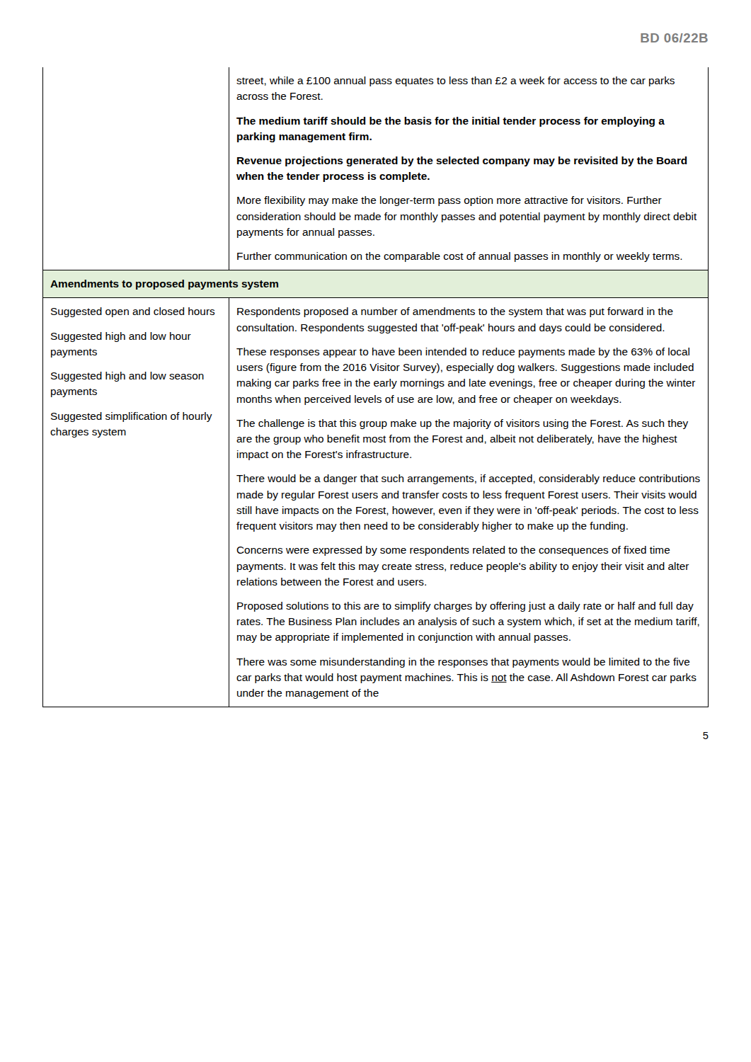BD 06/22B
| | street, while a £100 annual pass equates to less than £2 a week for access to the car parks across the Forest. The medium tariff should be the basis for the initial tender process for employing a parking management firm. Revenue projections generated by the selected company may be revisited by the Board when the tender process is complete. More flexibility may make the longer-term pass option more attractive for visitors. Further consideration should be made for monthly passes and potential payment by monthly direct debit payments for annual passes. Further communication on the comparable cost of annual passes in monthly or weekly terms. |
| Amendments to proposed payments system |
| Suggested open and closed hours Suggested high and low hour payments Suggested high and low season payments Suggested simplification of hourly charges system | Respondents proposed a number of amendments to the system that was put forward in the consultation. Respondents suggested that 'off-peak' hours and days could be considered. These responses appear to have been intended to reduce payments made by the 63% of local users (figure from the 2016 Visitor Survey), especially dog walkers. Suggestions made included making car parks free in the early mornings and late evenings, free or cheaper during the winter months when perceived levels of use are low, and free or cheaper on weekdays. The challenge is that this group make up the majority of visitors using the Forest. As such they are the group who benefit most from the Forest and, albeit not deliberately, have the highest impact on the Forest's infrastructure. There would be a danger that such arrangements, if accepted, considerably reduce contributions made by regular Forest users and transfer costs to less frequent Forest users. Their visits would still have impacts on the Forest, however, even if they were in 'off-peak' periods. The cost to less frequent visitors may then need to be considerably higher to make up the funding. Concerns were expressed by some respondents related to the consequences of fixed time payments. It was felt this may create stress, reduce people's ability to enjoy their visit and alter relations between the Forest and users. Proposed solutions to this are to simplify charges by offering just a daily rate or half and full day rates. The Business Plan includes an analysis of such a system which, if set at the medium tariff, may be appropriate if implemented in conjunction with annual passes. There was some misunderstanding in the responses that payments would be limited to the five car parks that would host payment machines. This is not the case. All Ashdown Forest car parks under the management of the |
5